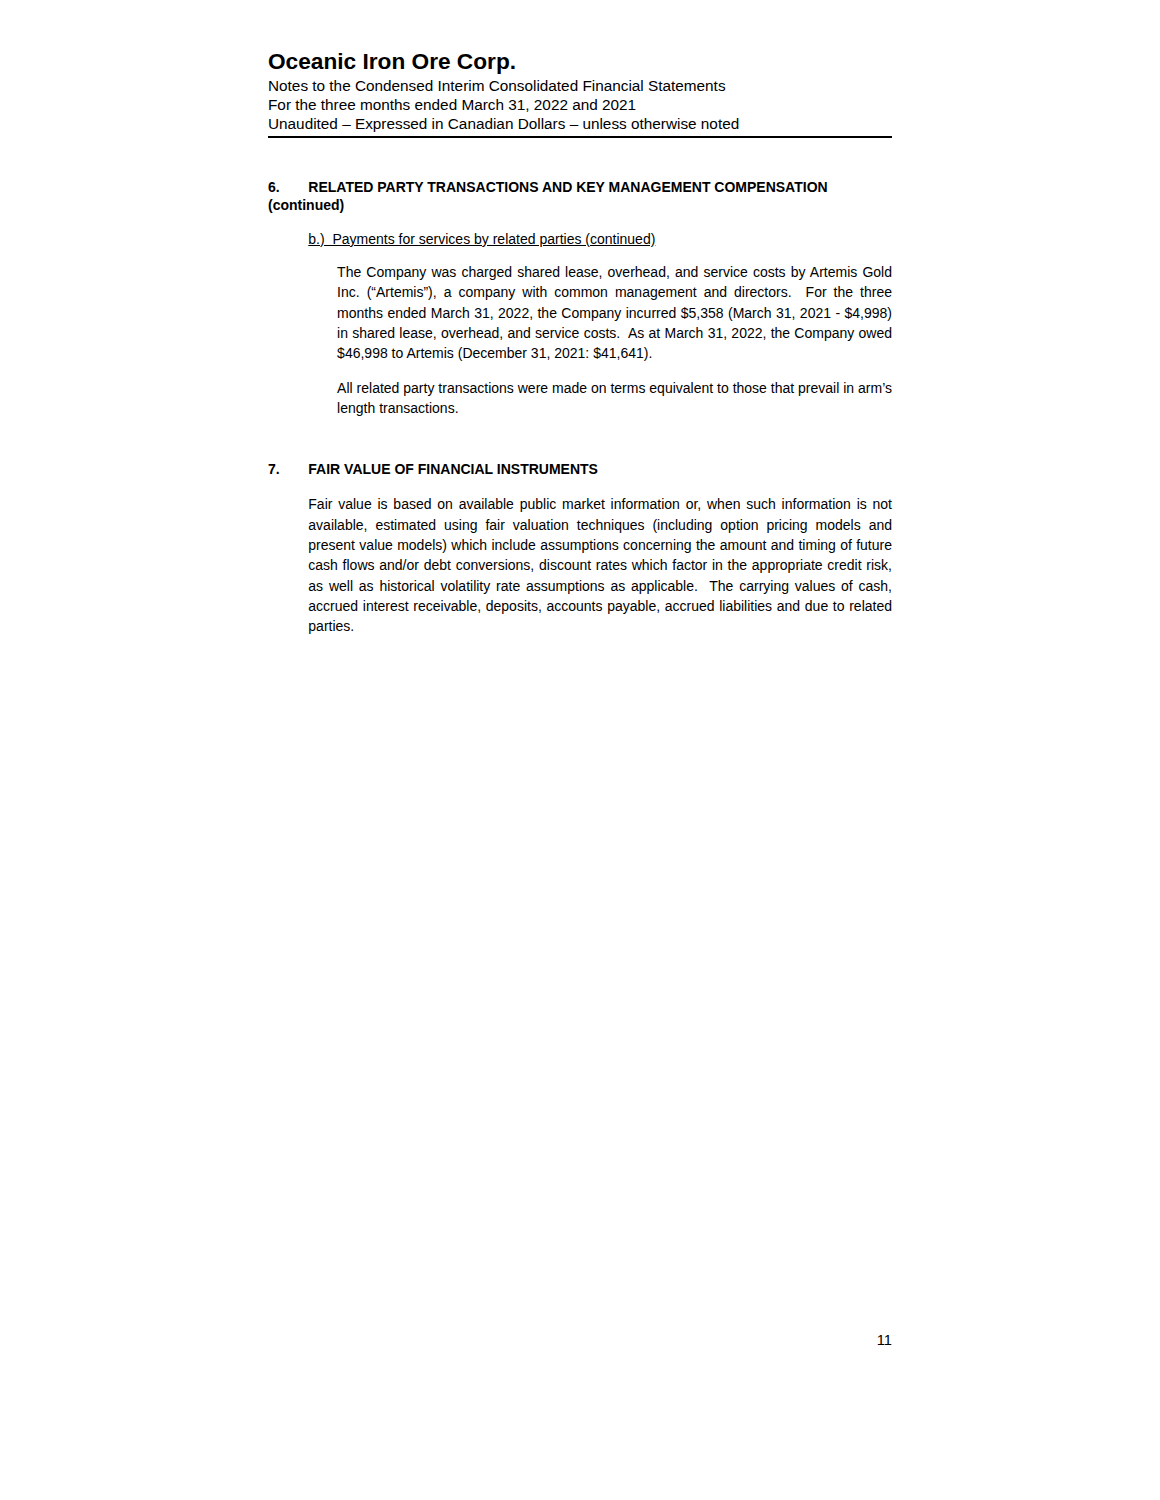Oceanic Iron Ore Corp.
Notes to the Condensed Interim Consolidated Financial Statements
For the three months ended March 31, 2022 and 2021
Unaudited – Expressed in Canadian Dollars – unless otherwise noted
6. RELATED PARTY TRANSACTIONS AND KEY MANAGEMENT COMPENSATION (continued)
b.) Payments for services by related parties (continued)
The Company was charged shared lease, overhead, and service costs by Artemis Gold Inc. (“Artemis”), a company with common management and directors. For the three months ended March 31, 2022, the Company incurred $5,358 (March 31, 2021 - $4,998) in shared lease, overhead, and service costs. As at March 31, 2022, the Company owed $46,998 to Artemis (December 31, 2021: $41,641).
All related party transactions were made on terms equivalent to those that prevail in arm’s length transactions.
7. FAIR VALUE OF FINANCIAL INSTRUMENTS
Fair value is based on available public market information or, when such information is not available, estimated using fair valuation techniques (including option pricing models and present value models) which include assumptions concerning the amount and timing of future cash flows and/or debt conversions, discount rates which factor in the appropriate credit risk, as well as historical volatility rate assumptions as applicable. The carrying values of cash, accrued interest receivable, deposits, accounts payable, accrued liabilities and due to related parties.
11